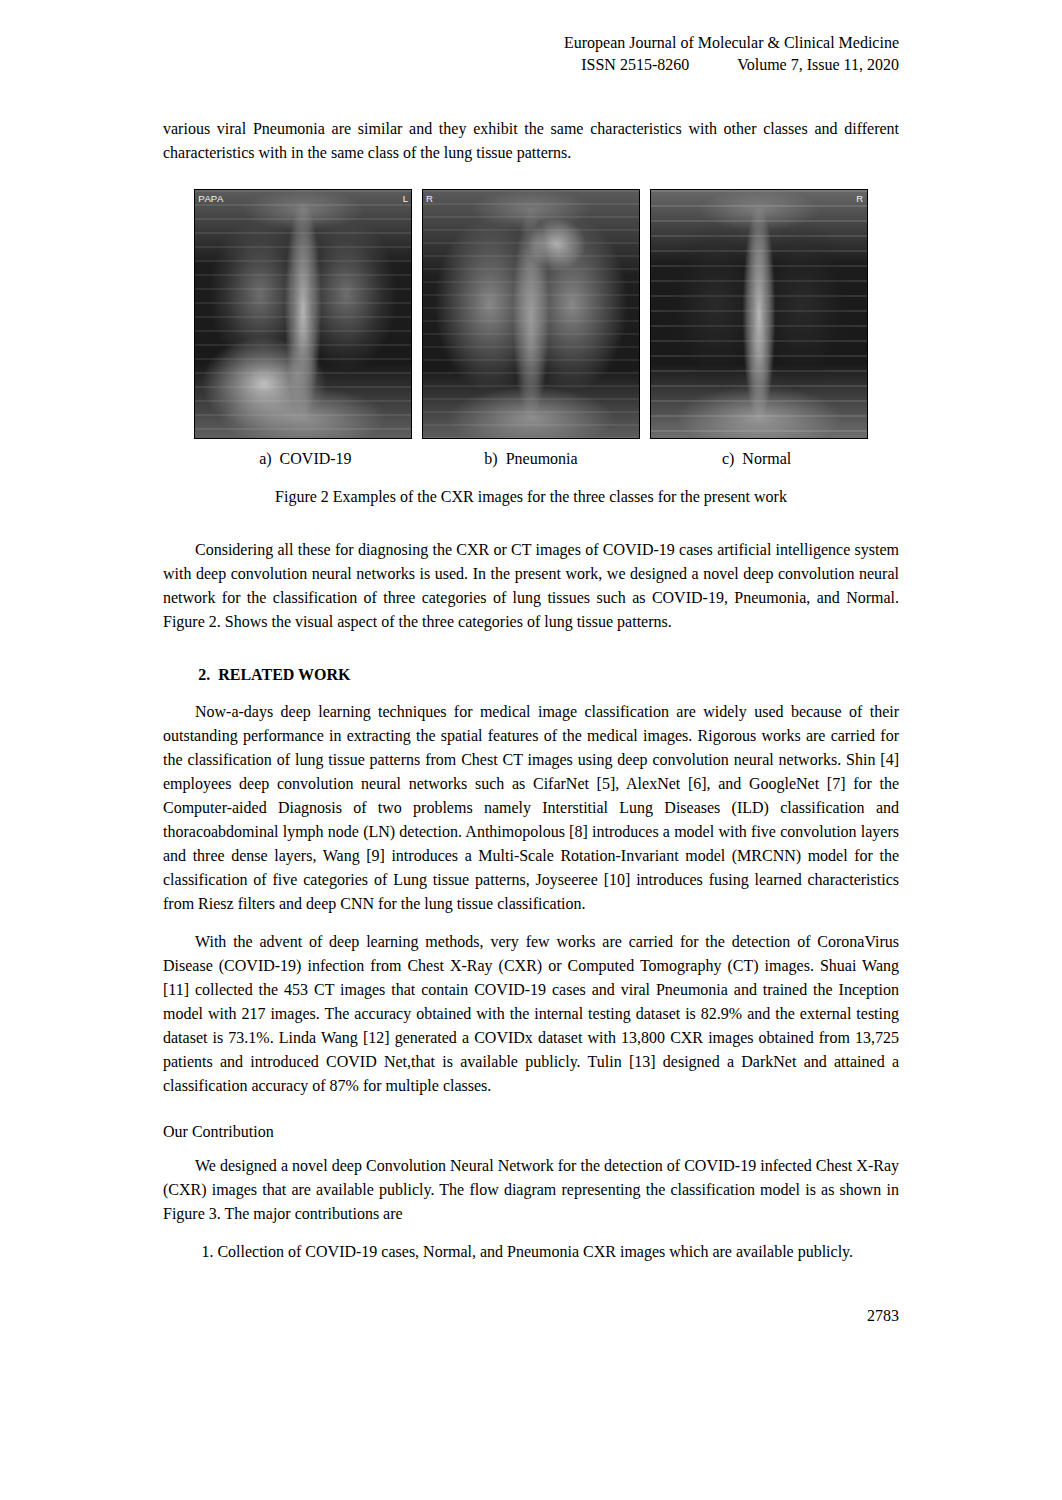European Journal of Molecular & Clinical Medicine ISSN 2515-8260 Volume 7, Issue 11, 2020
various viral Pneumonia are similar and they exhibit the same characteristics with other classes and different characteristics with in the same class of the lung tissue patterns.
PA PA L
R
R
a) COVID-19 b) Pneumonia c) Normal
Figure 2 Examples of the CXR images for the three classes for the present work
Considering all these for diagnosing the CXR or CT images of COVID-19 cases artificial intelligence system with deep convolution neural networks is used. In the present work, we designed a novel deep convolution neural network for the classification of three categories of lung tissues such as COVID-19, Pneumonia, and Normal. Figure 2. Shows the visual aspect of the three categories of lung tissue patterns.
2. RELATED WORK
Now-a-days deep learning techniques for medical image classification are widely used because of their outstanding performance in extracting the spatial features of the medical images. Rigorous works are carried for the classification of lung tissue patterns from Chest CT images using deep convolution neural networks. Shin [4] employees deep convolution neural networks such as CifarNet [5], AlexNet [6], and GoogleNet [7] for the Computer-aided Diagnosis of two problems namely Interstitial Lung Diseases (ILD) classification and thoracoabdominal lymph node (LN) detection. Anthimopolous [8] introduces a model with five convolution layers and three dense layers, Wang [9] introduces a Multi-Scale Rotation-Invariant model (MRCNN) model for the classification of five categories of Lung tissue patterns, Joyseeree [10] introduces fusing learned characteristics from Riesz filters and deep CNN for the lung tissue classification.
With the advent of deep learning methods, very few works are carried for the detection of CoronaVirus Disease (COVID-19) infection from Chest X-Ray (CXR) or Computed Tomography (CT) images. Shuai Wang [11] collected the 453 CT images that contain COVID-19 cases and viral Pneumonia and trained the Inception model with 217 images. The accuracy obtained with the internal testing dataset is 82.9% and the external testing dataset is 73.1%. Linda Wang [12] generated a COVIDx dataset with 13,800 CXR images obtained from 13,725 patients and introduced COVID Net,that is available publicly. Tulin [13] designed a DarkNet and attained a classification accuracy of 87% for multiple classes.
Our Contribution
We designed a novel deep Convolution Neural Network for the detection of COVID-19 infected Chest X-Ray (CXR) images that are available publicly. The flow diagram representing the classification model is as shown in Figure 3. The major contributions are
Collection of COVID-19 cases, Normal, and Pneumonia CXR images which are available publicly.
2783